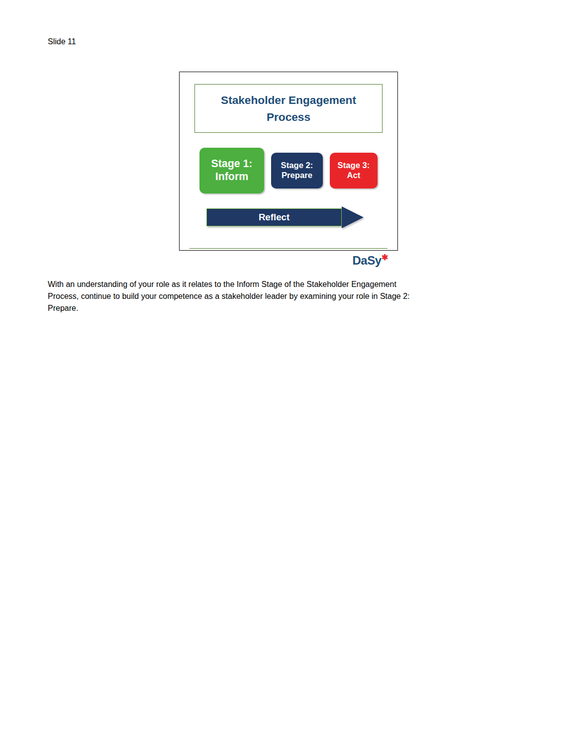Slide 11
Stakeholder Engagement Process
Stage 1:
Inform
Stage 2:
Prepare
Stage 3:
Act
Reflect
DaSy✱
With an understanding of your role as it relates to the Inform Stage of the Stakeholder Engagement Process, continue to build your competence as a stakeholder leader by examining your role in Stage 2: Prepare.